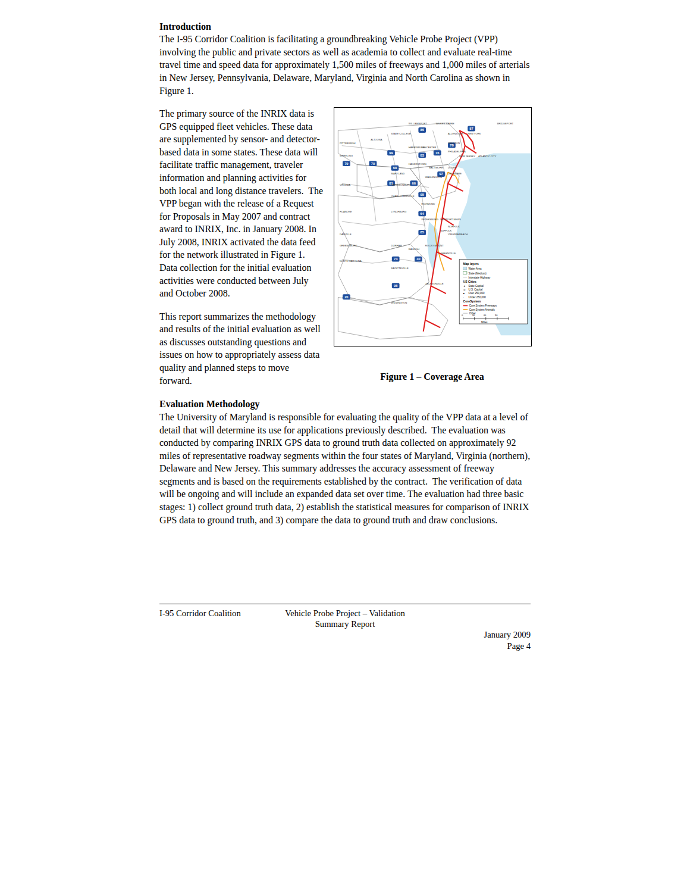Introduction
The I-95 Corridor Coalition is facilitating a groundbreaking Vehicle Probe Project (VPP) involving the public and private sectors as well as academia to collect and evaluate real-time travel time and speed data for approximately 1,500 miles of freeways and 1,000 miles of arterials in New Jersey, Pennsylvania, Delaware, Maryland, Virginia and North Carolina as shown in Figure 1.
86 87 78 76 83 99 79 70 68 97 66 81 95 64 85 73 40 95 20 PITTSBURGH WHEELING ALTOONA STATE COLLEGE WILLIAMSPORT WILKES-BARRE ALLENTOWN NEW YORK BRIDGEPORT TRENTON PHILADELPHIA HARRISBURG LANCASTER NEW JERSEY ATLANTIC CITY HAGERSTOWN BALTIMORE DOVER DELAWARE WASHINGTON MARYLAND HARRISONBURG VIRGINIA CHARLOTTESVILLE RICHMOND LYNCHBURG ROANOKE PETERSBURG NEWPORT NEWS NORFOLK VIRGINIA BEACH SUFFOLK DANVILLE GREENSBORO DURHAM RALEIGH ROCKY MOUNT GREENVILLE NORTH CAROLINA FAYETTEVILLE JACKSONVILLE WILMINGTON Map layers Water Area State (Medium) Interstate Highway US Cities ★ State Capital ◎ U.S. Capital ● Over 250,000 · Under 250,000 CoreSystem Core System Freeways Core System Arterials Other 0 30 60 90 Miles
Figure 1 – Coverage Area
The primary source of the INRIX data is GPS equipped fleet vehicles. These data are supplemented by sensor- and detector-based data in some states. These data will facilitate traffic management, traveler information and planning activities for both local and long distance travelers. The VPP began with the release of a Request for Proposals in May 2007 and contract award to INRIX, Inc. in January 2008. In July 2008, INRIX activated the data feed for the network illustrated in Figure 1. Data collection for the initial evaluation activities were conducted between July and October 2008.
This report summarizes the methodology and results of the initial evaluation as well as discusses outstanding questions and issues on how to appropriately assess data quality and planned steps to move forward.
Evaluation Methodology
The University of Maryland is responsible for evaluating the quality of the VPP data at a level of detail that will determine its use for applications previously described. The evaluation was conducted by comparing INRIX GPS data to ground truth data collected on approximately 92 miles of representative roadway segments within the four states of Maryland, Virginia (northern), Delaware and New Jersey. This summary addresses the accuracy assessment of freeway segments and is based on the requirements established by the contract. The verification of data will be ongoing and will include an expanded data set over time. The evaluation had three basic stages: 1) collect ground truth data, 2) establish the statistical measures for comparison of INRIX GPS data to ground truth, and 3) compare the data to ground truth and draw conclusions.
| I-95 Corridor Coalition | Vehicle Probe Project – Validation Summary Report | |
| | | January 2009 |
| | | Page 4 |